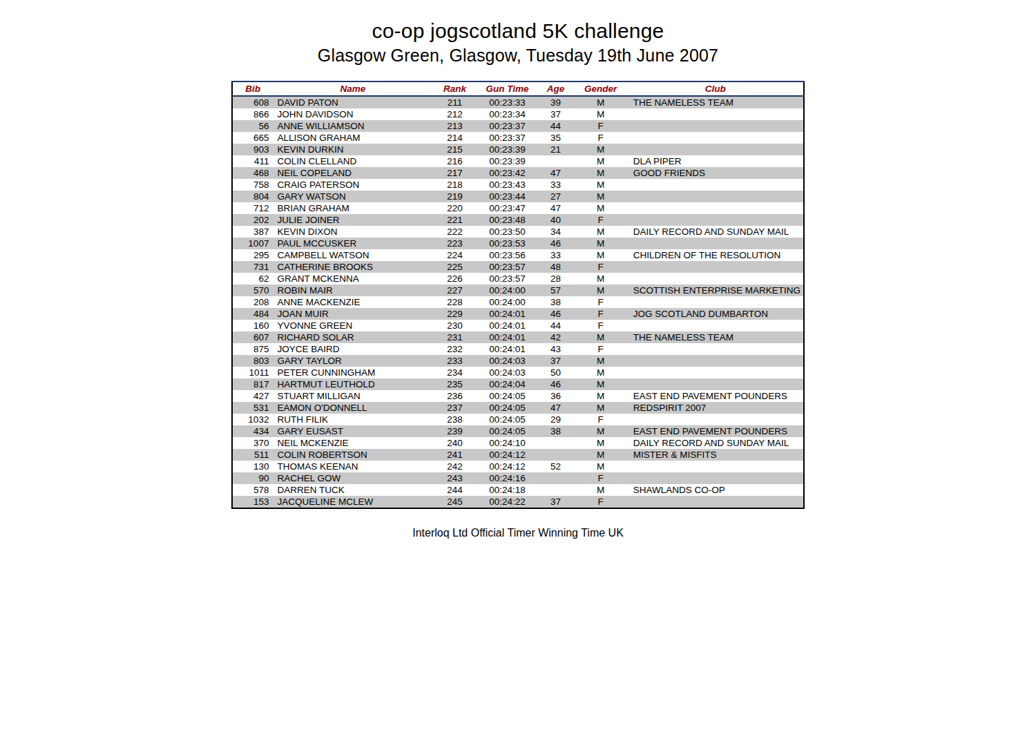co-op jogscotland 5K challenge
Glasgow Green, Glasgow, Tuesday 19th June 2007
| Bib | Name | Rank | Gun Time | Age | Gender | Club |
| --- | --- | --- | --- | --- | --- | --- |
| 608 | DAVID PATON | 211 | 00:23:33 | 39 | M | THE NAMELESS TEAM |
| 866 | JOHN DAVIDSON | 212 | 00:23:34 | 37 | M | |
| 56 | ANNE WILLIAMSON | 213 | 00:23:37 | 44 | F | |
| 665 | ALLISON GRAHAM | 214 | 00:23:37 | 35 | F | |
| 903 | KEVIN DURKIN | 215 | 00:23:39 | 21 | M | |
| 411 | COLIN CLELLAND | 216 | 00:23:39 | | M | DLA PIPER |
| 468 | NEIL COPELAND | 217 | 00:23:42 | 47 | M | GOOD FRIENDS |
| 758 | CRAIG PATERSON | 218 | 00:23:43 | 33 | M | |
| 804 | GARY WATSON | 219 | 00:23:44 | 27 | M | |
| 712 | BRIAN GRAHAM | 220 | 00:23:47 | 47 | M | |
| 202 | JULIE JOINER | 221 | 00:23:48 | 40 | F | |
| 387 | KEVIN DIXON | 222 | 00:23:50 | 34 | M | DAILY RECORD AND SUNDAY MAIL |
| 1007 | PAUL MCCUSKER | 223 | 00:23:53 | 46 | M | |
| 295 | CAMPBELL WATSON | 224 | 00:23:56 | 33 | M | CHILDREN OF THE RESOLUTION |
| 731 | CATHERINE BROOKS | 225 | 00:23:57 | 48 | F | |
| 62 | GRANT MCKENNA | 226 | 00:23:57 | 28 | M | |
| 570 | ROBIN MAIR | 227 | 00:24:00 | 57 | M | SCOTTISH ENTERPRISE MARKETING |
| 208 | ANNE MACKENZIE | 228 | 00:24:00 | 38 | F | |
| 484 | JOAN MUIR | 229 | 00:24:01 | 46 | F | JOG SCOTLAND DUMBARTON |
| 160 | YVONNE GREEN | 230 | 00:24:01 | 44 | F | |
| 607 | RICHARD SOLAR | 231 | 00:24:01 | 42 | M | THE NAMELESS TEAM |
| 875 | JOYCE BAIRD | 232 | 00:24:01 | 43 | F | |
| 803 | GARY TAYLOR | 233 | 00:24:03 | 37 | M | |
| 1011 | PETER CUNNINGHAM | 234 | 00:24:03 | 50 | M | |
| 817 | HARTMUT LEUTHOLD | 235 | 00:24:04 | 46 | M | |
| 427 | STUART MILLIGAN | 236 | 00:24:05 | 36 | M | EAST END PAVEMENT POUNDERS |
| 531 | EAMON O'DONNELL | 237 | 00:24:05 | 47 | M | REDSPIRIT 2007 |
| 1032 | RUTH FILIK | 238 | 00:24:05 | 29 | F | |
| 434 | GARY EUSAST | 239 | 00:24:05 | 38 | M | EAST END PAVEMENT POUNDERS |
| 370 | NEIL MCKENZIE | 240 | 00:24:10 | | M | DAILY RECORD AND SUNDAY MAIL |
| 511 | COLIN ROBERTSON | 241 | 00:24:12 | | M | MISTER & MISFITS |
| 130 | THOMAS KEENAN | 242 | 00:24:12 | 52 | M | |
| 90 | RACHEL GOW | 243 | 00:24:16 | | F | |
| 578 | DARREN TUCK | 244 | 00:24:18 | | M | SHAWLANDS CO-OP |
| 153 | JACQUELINE MCLEW | 245 | 00:24:22 | 37 | F | |
Interloq Ltd Official Timer Winning Time UK